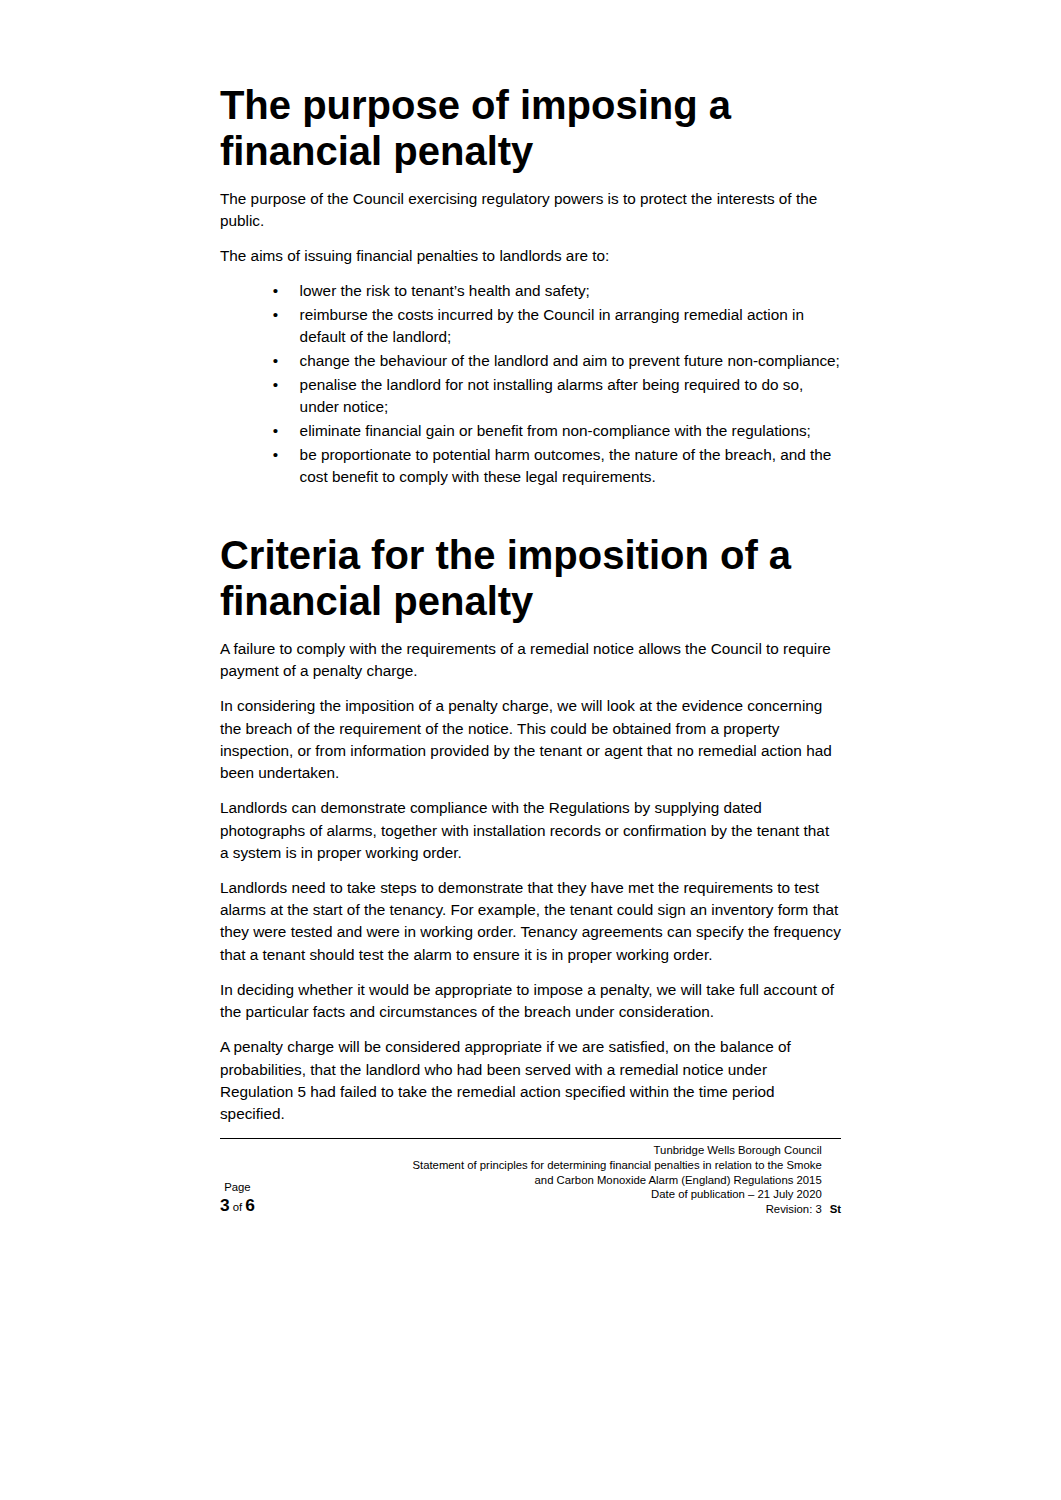The purpose of imposing a financial penalty
The purpose of the Council exercising regulatory powers is to protect the interests of the public.
The aims of issuing financial penalties to landlords are to:
lower the risk to tenant’s health and safety;
reimburse the costs incurred by the Council in arranging remedial action in default of the landlord;
change the behaviour of the landlord and aim to prevent future non-compliance;
penalise the landlord for not installing alarms after being required to do so, under notice;
eliminate financial gain or benefit from non-compliance with the regulations;
be proportionate to potential harm outcomes, the nature of the breach, and the cost benefit to comply with these legal requirements.
Criteria for the imposition of a financial penalty
A failure to comply with the requirements of a remedial notice allows the Council to require payment of a penalty charge.
In considering the imposition of a penalty charge, we will look at the evidence concerning the breach of the requirement of the notice. This could be obtained from a property inspection, or from information provided by the tenant or agent that no remedial action had been undertaken.
Landlords can demonstrate compliance with the Regulations by supplying dated photographs of alarms, together with installation records or confirmation by the tenant that a system is in proper working order.
Landlords need to take steps to demonstrate that they have met the requirements to test alarms at the start of the tenancy. For example, the tenant could sign an inventory form that they were tested and were in working order. Tenancy agreements can specify the frequency that a tenant should test the alarm to ensure it is in proper working order.
In deciding whether it would be appropriate to impose a penalty, we will take full account of the particular facts and circumstances of the breach under consideration.
A penalty charge will be considered appropriate if we are satisfied, on the balance of probabilities, that the landlord who had been served with a remedial notice under Regulation 5 had failed to take the remedial action specified within the time period specified.
Page
3 of 6
Tunbridge Wells Borough Council
Statement of principles for determining financial penalties in relation to the Smoke
and Carbon Monoxide Alarm (England) Regulations 2015
Date of publication – 21 July 2020
Revision: 3
St